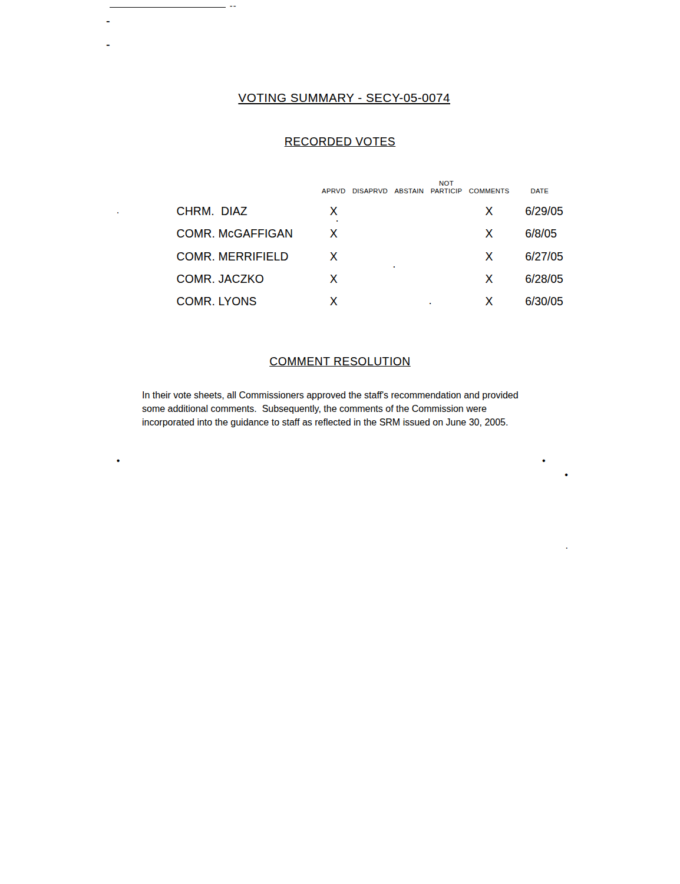--
⁃
⁃
VOTING SUMMARY - SECY-05-0074
RECORDED VOTES
| | APRVD | DISAPRVD | ABSTAIN | NOT PARTICIP | COMMENTS | DATE |
| --- | --- | --- | --- | --- | --- | --- |
| CHRM. DIAZ | X | | | | X | 6/29/05 |
| COMR. McGAFFIGAN | X | | | | X | 6/8/05 |
| COMR. MERRIFIELD | X | | | | X | 6/27/05 |
| COMR. JACZKO | X | | | | X | 6/28/05 |
| COMR. LYONS | X | | | | X | 6/30/05 |
COMMENT RESOLUTION
In their vote sheets, all Commissioners approved the staff's recommendation and provided some additional comments. Subsequently, the comments of the Commission were incorporated into the guidance to staff as reflected in the SRM issued on June 30, 2005.
.
•
•
•
.